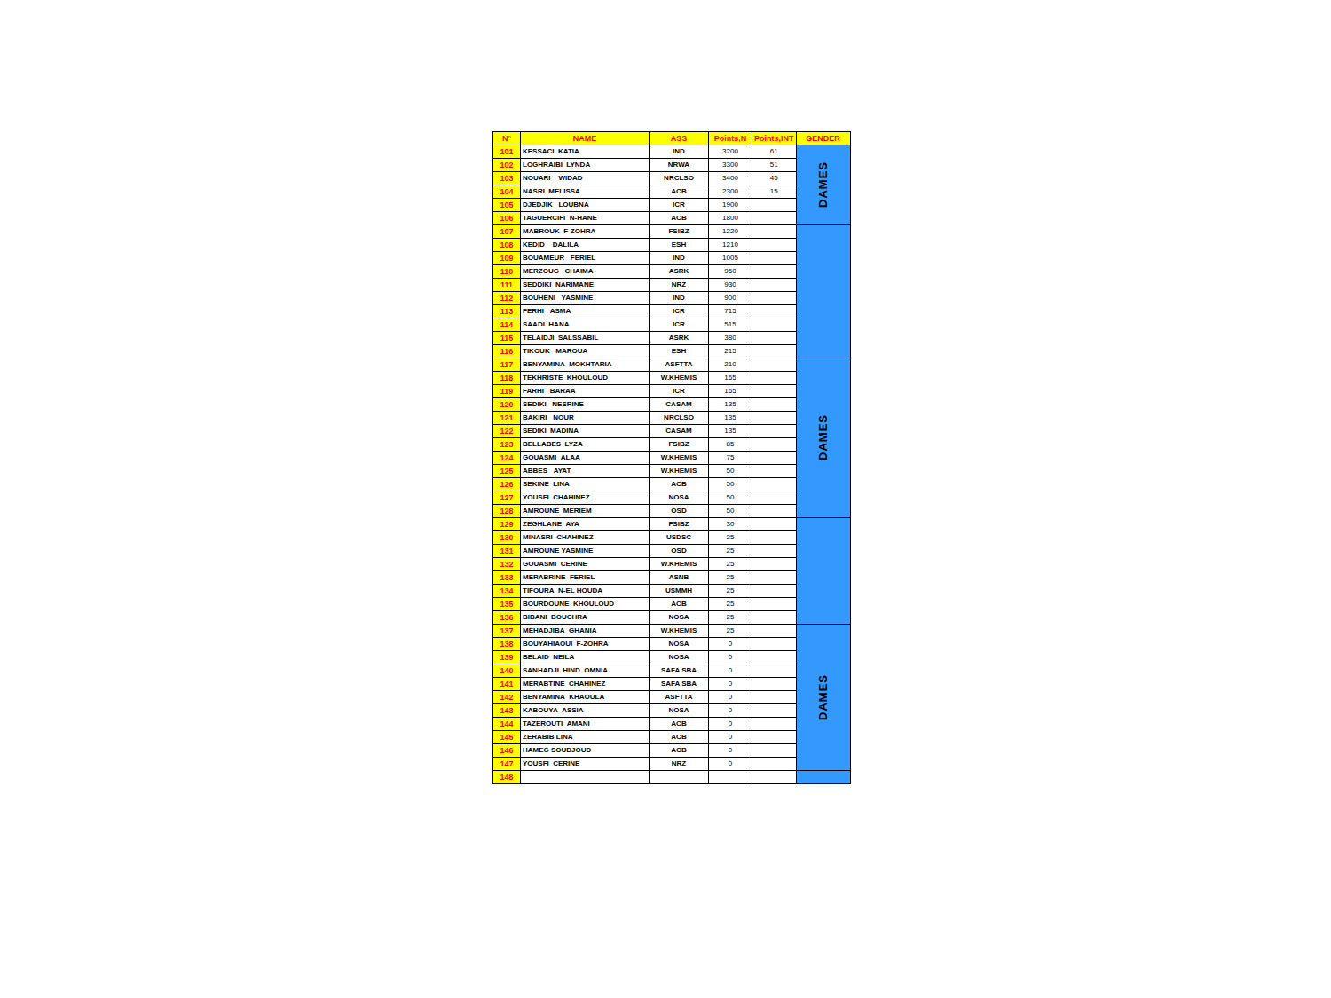| N° | NAME | ASS | Points,N | Points,INT | GENDER |
| --- | --- | --- | --- | --- | --- |
| 101 | KESSACI KATIA | IND | 3200 | 61 | DAMES |
| 102 | LOGHRAIBI LYNDA | NRWA | 3300 | 51 |
| 103 | NOUARI WIDAD | NRCLSO | 3400 | 45 |
| 104 | NASRI MELISSA | ACB | 2300 | 15 |
| 105 | DJEDJIK LOUBNA | ICR | 1900 | |
| 106 | TAGUERCIFI N-HANE | ACB | 1800 | |
| 107 | MABROUK F-ZOHRA | FSIBZ | 1220 | | |
| 108 | KEDID DALILA | ESH | 1210 | |
| 109 | BOUAMEUR FERIEL | IND | 1005 | |
| 110 | MERZOUG CHAIMA | ASRK | 950 | |
| 111 | SEDDIKI NARIMANE | NRZ | 930 | |
| 112 | BOUHENI YASMINE | IND | 900 | |
| 113 | FERHI ASMA | ICR | 715 | |
| 114 | SAADI HANA | ICR | 515 | |
| 115 | TELAIDJI SALSSABIL | ASRK | 380 | |
| 116 | TIKOUK MAROUA | ESH | 215 | |
| 117 | BENYAMINA MOKHTARIA | ASFTTA | 210 | | DAMES |
| 118 | TEKHRISTE KHOULOUD | W.KHEMIS | 165 | |
| 119 | FARHI BARAA | ICR | 165 | |
| 120 | SEDIKI NESRINE | CASAM | 135 | |
| 121 | BAKIRI NOUR | NRCLSO | 135 | |
| 122 | SEDIKI MADINA | CASAM | 135 | |
| 123 | BELLABES LYZA | FSIBZ | 85 | |
| 124 | GOUASMI ALAA | W.KHEMIS | 75 | |
| 125 | ABBES AYAT | W.KHEMIS | 50 | |
| 126 | SEKINE LINA | ACB | 50 | |
| 127 | YOUSFI CHAHINEZ | NOSA | 50 | |
| 128 | AMROUNE MERIEM | OSD | 50 | |
| 129 | ZEGHLANE AYA | FSIBZ | 30 | | |
| 130 | MINASRI CHAHINEZ | USDSC | 25 | |
| 131 | AMROUNE YASMINE | OSD | 25 | |
| 132 | GOUASMI CERINE | W.KHEMIS | 25 | |
| 133 | MERABRINE FERIEL | ASNB | 25 | |
| 134 | TIFOURA N-EL HOUDA | USMMH | 25 | |
| 135 | BOURDOUNE KHOULOUD | ACB | 25 | |
| 136 | BIBANI BOUCHRA | NOSA | 25 | |
| 137 | MEHADJIBA GHANIA | W.KHEMIS | 25 | | DAMES |
| 138 | BOUYAHIAOUI F-ZOHRA | NOSA | 0 | |
| 139 | BELAID NEILA | NOSA | 0 | |
| 140 | SANHADJI HIND OMNIA | SAFA SBA | 0 | |
| 141 | MERABTINE CHAHINEZ | SAFA SBA | 0 | |
| 142 | BENYAMINA KHAOULA | ASFTTA | 0 | |
| 143 | KABOUYA ASSIA | NOSA | 0 | |
| 144 | TAZEROUTI AMANI | ACB | 0 | |
| 145 | ZERABIB LINA | ACB | 0 | |
| 146 | HAMEG SOUDJOUD | ACB | 0 | |
| 147 | YOUSFI CERINE | NRZ | 0 | |
| 148 | | | | | |